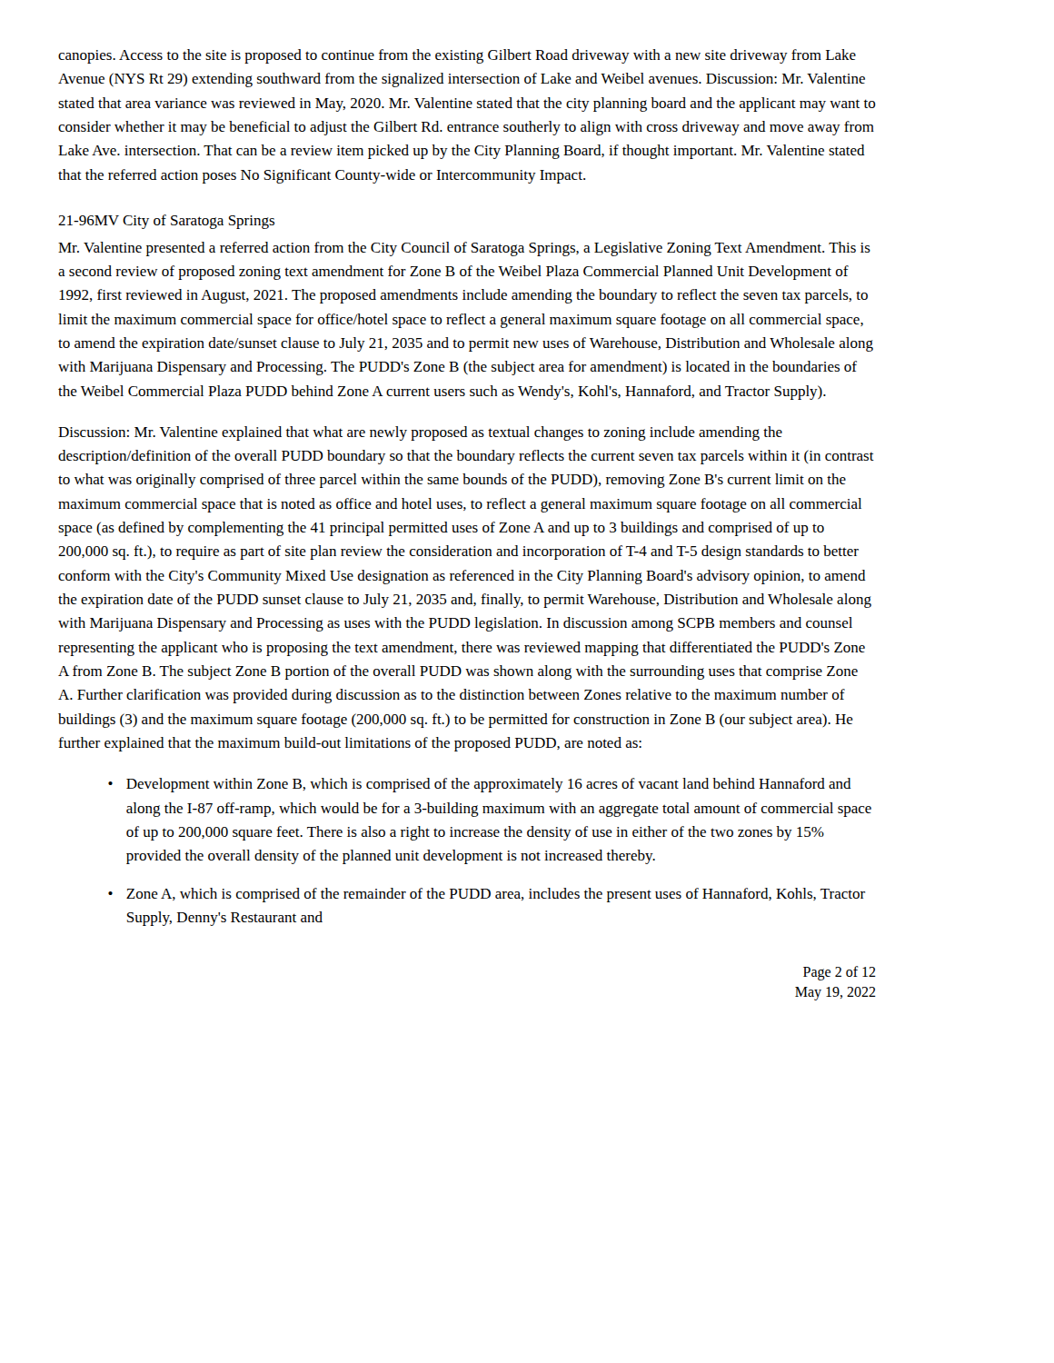canopies. Access to the site is proposed to continue from the existing Gilbert Road driveway with a new site driveway from Lake Avenue (NYS Rt 29) extending southward from the signalized intersection of Lake and Weibel avenues. Discussion: Mr. Valentine stated that area variance was reviewed in May, 2020. Mr. Valentine stated that the city planning board and the applicant may want to consider whether it may be beneficial to adjust the Gilbert Rd. entrance southerly to align with cross driveway and move away from Lake Ave. intersection. That can be a review item picked up by the City Planning Board, if thought important. Mr. Valentine stated that the referred action poses No Significant County-wide or Intercommunity Impact.
21-96MV City of Saratoga Springs
Mr. Valentine presented a referred action from the City Council of Saratoga Springs, a Legislative Zoning Text Amendment. This is a second review of proposed zoning text amendment for Zone B of the Weibel Plaza Commercial Planned Unit Development of 1992, first reviewed in August, 2021. The proposed amendments include amending the boundary to reflect the seven tax parcels, to limit the maximum commercial space for office/hotel space to reflect a general maximum square footage on all commercial space, to amend the expiration date/sunset clause to July 21, 2035 and to permit new uses of Warehouse, Distribution and Wholesale along with Marijuana Dispensary and Processing. The PUDD's Zone B (the subject area for amendment) is located in the boundaries of the Weibel Commercial Plaza PUDD behind Zone A current users such as Wendy's, Kohl's, Hannaford, and Tractor Supply).
Discussion: Mr. Valentine explained that what are newly proposed as textual changes to zoning include amending the description/definition of the overall PUDD boundary so that the boundary reflects the current seven tax parcels within it (in contrast to what was originally comprised of three parcel within the same bounds of the PUDD), removing Zone B's current limit on the maximum commercial space that is noted as office and hotel uses, to reflect a general maximum square footage on all commercial space (as defined by complementing the 41 principal permitted uses of Zone A and up to 3 buildings and comprised of up to 200,000 sq. ft.), to require as part of site plan review the consideration and incorporation of T-4 and T-5 design standards to better conform with the City's Community Mixed Use designation as referenced in the City Planning Board's advisory opinion, to amend the expiration date of the PUDD sunset clause to July 21, 2035 and, finally, to permit Warehouse, Distribution and Wholesale along with Marijuana Dispensary and Processing as uses with the PUDD legislation. In discussion among SCPB members and counsel representing the applicant who is proposing the text amendment, there was reviewed mapping that differentiated the PUDD's Zone A from Zone B. The subject Zone B portion of the overall PUDD was shown along with the surrounding uses that comprise Zone A. Further clarification was provided during discussion as to the distinction between Zones relative to the maximum number of buildings (3) and the maximum square footage (200,000 sq. ft.) to be permitted for construction in Zone B (our subject area). He further explained that the maximum build-out limitations of the proposed PUDD, are noted as:
Development within Zone B, which is comprised of the approximately 16 acres of vacant land behind Hannaford and along the I-87 off-ramp, which would be for a 3-building maximum with an aggregate total amount of commercial space of up to 200,000 square feet. There is also a right to increase the density of use in either of the two zones by 15% provided the overall density of the planned unit development is not increased thereby.
Zone A, which is comprised of the remainder of the PUDD area, includes the present uses of Hannaford, Kohls, Tractor Supply, Denny's Restaurant and
Page 2 of 12
May 19, 2022